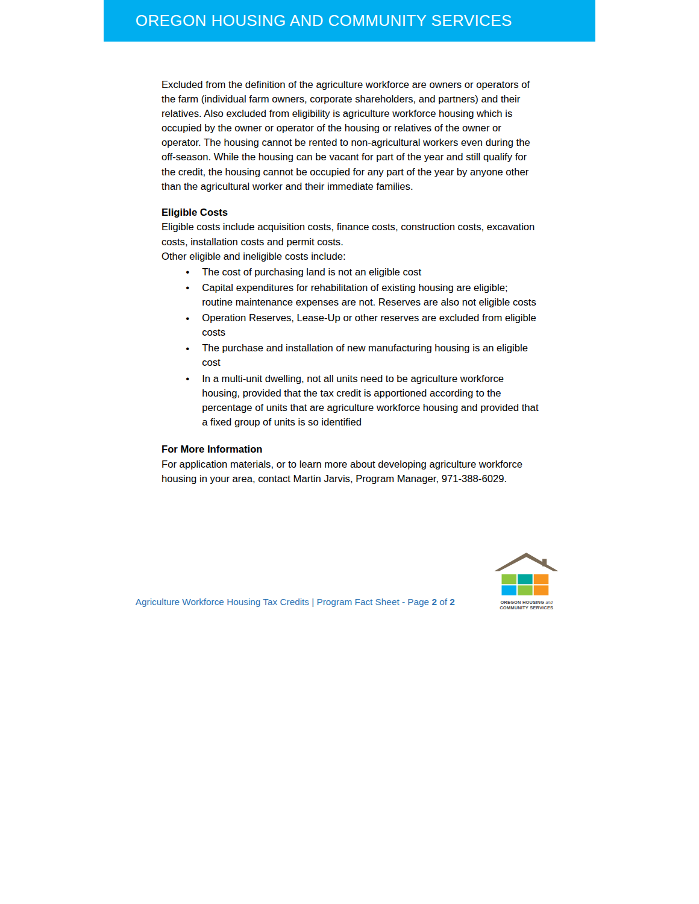OREGON HOUSING AND COMMUNITY SERVICES
Excluded from the definition of the agriculture workforce are owners or operators of the farm (individual farm owners, corporate shareholders, and partners) and their relatives. Also excluded from eligibility is agriculture workforce housing which is occupied by the owner or operator of the housing or relatives of the owner or operator. The housing cannot be rented to non-agricultural workers even during the off-season. While the housing can be vacant for part of the year and still qualify for the credit, the housing cannot be occupied for any part of the year by anyone other than the agricultural worker and their immediate families.
Eligible Costs
Eligible costs include acquisition costs, finance costs, construction costs, excavation costs, installation costs and permit costs.
Other eligible and ineligible costs include:
The cost of purchasing land is not an eligible cost
Capital expenditures for rehabilitation of existing housing are eligible; routine maintenance expenses are not. Reserves are also not eligible costs
Operation Reserves, Lease-Up or other reserves are excluded from eligible costs
The purchase and installation of new manufacturing housing is an eligible cost
In a multi-unit dwelling, not all units need to be agriculture workforce housing, provided that the tax credit is apportioned according to the percentage of units that are agriculture workforce housing and provided that a fixed group of units is so identified
For More Information
For application materials, or to learn more about developing agriculture workforce housing in your area, contact Martin Jarvis, Program Manager, 971-388-6029.
Agriculture Workforce Housing Tax Credits | Program Fact Sheet - Page 2 of 2
OREGON HOUSING and
COMMUNITY SERVICES